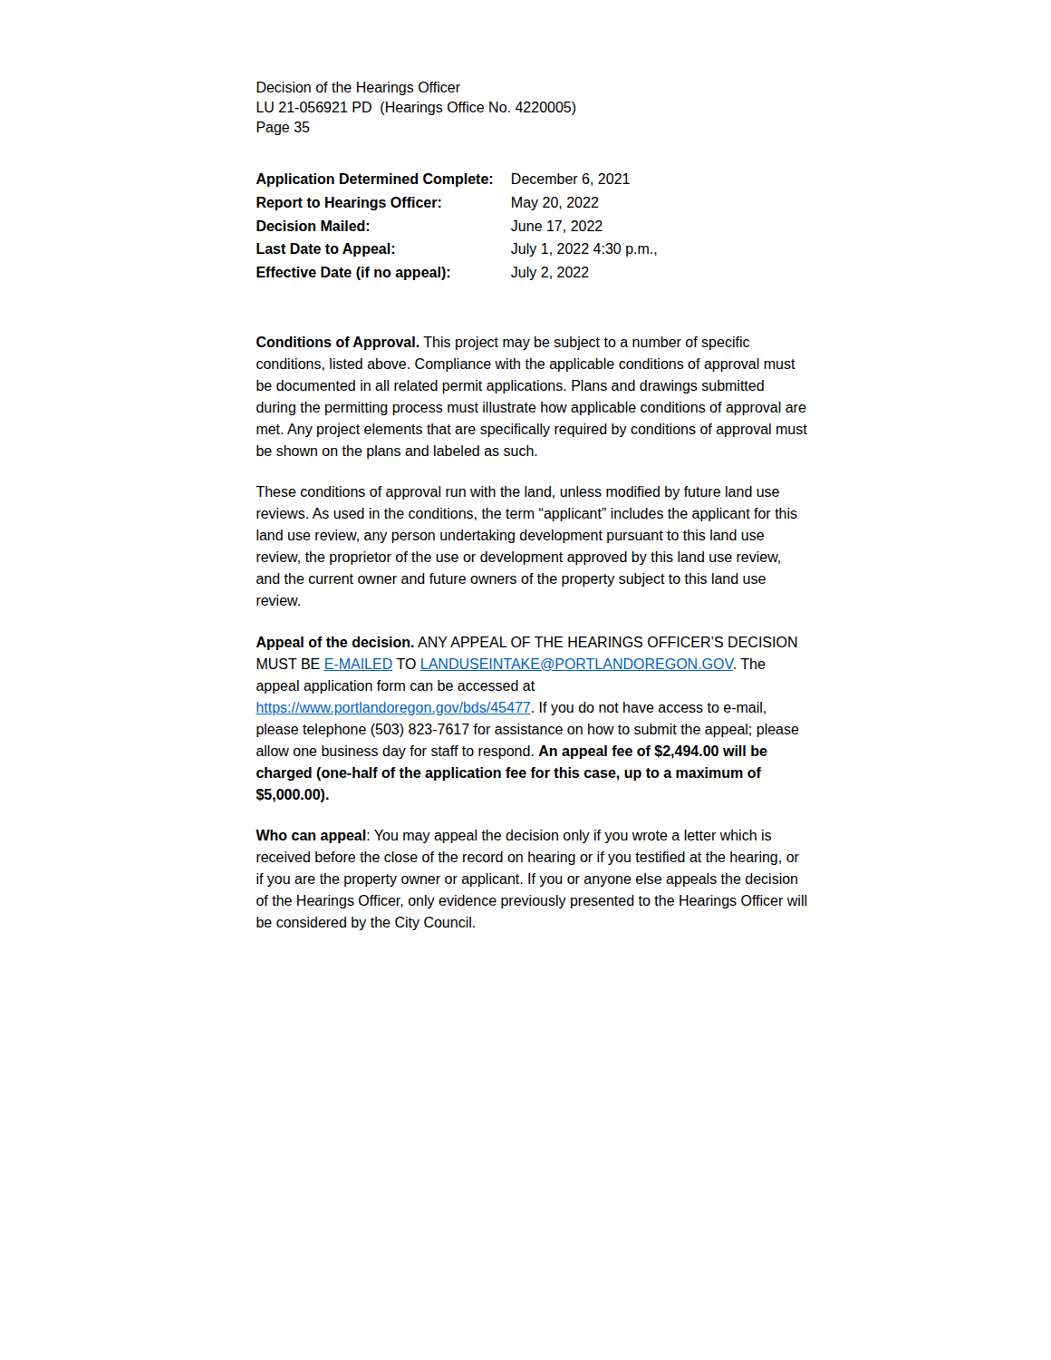Decision of the Hearings Officer
LU 21-056921 PD (Hearings Office No. 4220005)
Page 35
| Application Determined Complete: | December 6, 2021 |
| Report to Hearings Officer: | May 20, 2022 |
| Decision Mailed: | June 17, 2022 |
| Last Date to Appeal: | July 1, 2022 4:30 p.m., |
| Effective Date (if no appeal): | July 2, 2022 |
Conditions of Approval. This project may be subject to a number of specific conditions, listed above. Compliance with the applicable conditions of approval must be documented in all related permit applications. Plans and drawings submitted during the permitting process must illustrate how applicable conditions of approval are met. Any project elements that are specifically required by conditions of approval must be shown on the plans and labeled as such.
These conditions of approval run with the land, unless modified by future land use reviews. As used in the conditions, the term “applicant” includes the applicant for this land use review, any person undertaking development pursuant to this land use review, the proprietor of the use or development approved by this land use review, and the current owner and future owners of the property subject to this land use review.
Appeal of the decision. ANY APPEAL OF THE HEARINGS OFFICER’S DECISION MUST BE E-MAILED TO LANDUSEINTAKE@PORTLANDOREGON.GOV. The appeal application form can be accessed at https://www.portlandoregon.gov/bds/45477. If you do not have access to e-mail, please telephone (503) 823-7617 for assistance on how to submit the appeal; please allow one business day for staff to respond. An appeal fee of $2,494.00 will be charged (one-half of the application fee for this case, up to a maximum of $5,000.00).
Who can appeal: You may appeal the decision only if you wrote a letter which is received before the close of the record on hearing or if you testified at the hearing, or if you are the property owner or applicant. If you or anyone else appeals the decision of the Hearings Officer, only evidence previously presented to the Hearings Officer will be considered by the City Council.